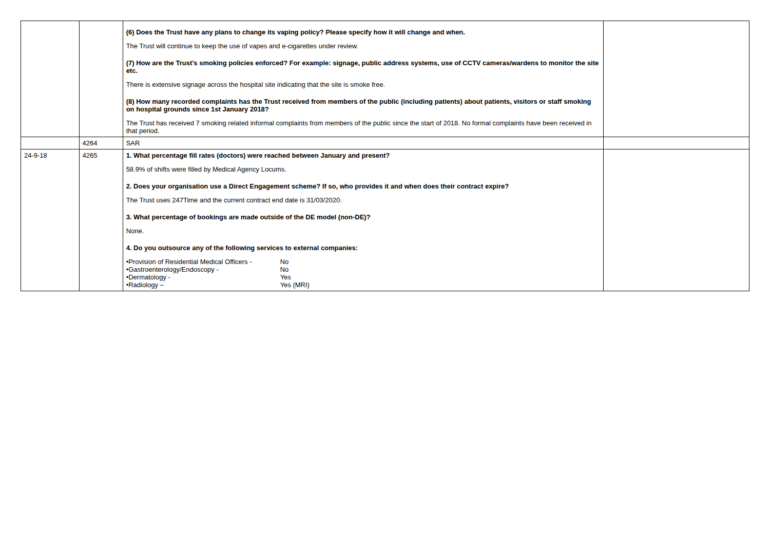| | | (6) Does the Trust have any plans to change its vaping policy? Please specify how it will change and when. The Trust will continue to keep the use of vapes and e-cigarettes under review. (7) How are the Trust’s smoking policies enforced? For example: signage, public address systems, use of CCTV cameras/wardens to monitor the site etc. There is extensive signage across the hospital site indicating that the site is smoke free. (8) How many recorded complaints has the Trust received from members of the public (including patients) about patients, visitors or staff smoking on hospital grounds since 1st January 2018? The Trust has received 7 smoking related informal complaints from members of the public since the start of 2018. No formal complaints have been received in that period. | |
| | 4264 | SAR | |
| 24-9-18 | 4265 | 1. What percentage fill rates (doctors) were reached between January and present? 58.9% of shifts were filled by Medical Agency Locums. 2. Does your organisation use a Direct Engagement scheme? If so, who provides it and when does their contract expire? The Trust uses 247Time and the current contract end date is 31/03/2020. 3. What percentage of bookings are made outside of the DE model (non-DE)? None. 4. Do you outsource any of the following services to external companies: •Provision of Residential Medical Officers - No •Gastroenterology/Endoscopy - No •Dermatology - Yes •Radiology – Yes (MRI) | |